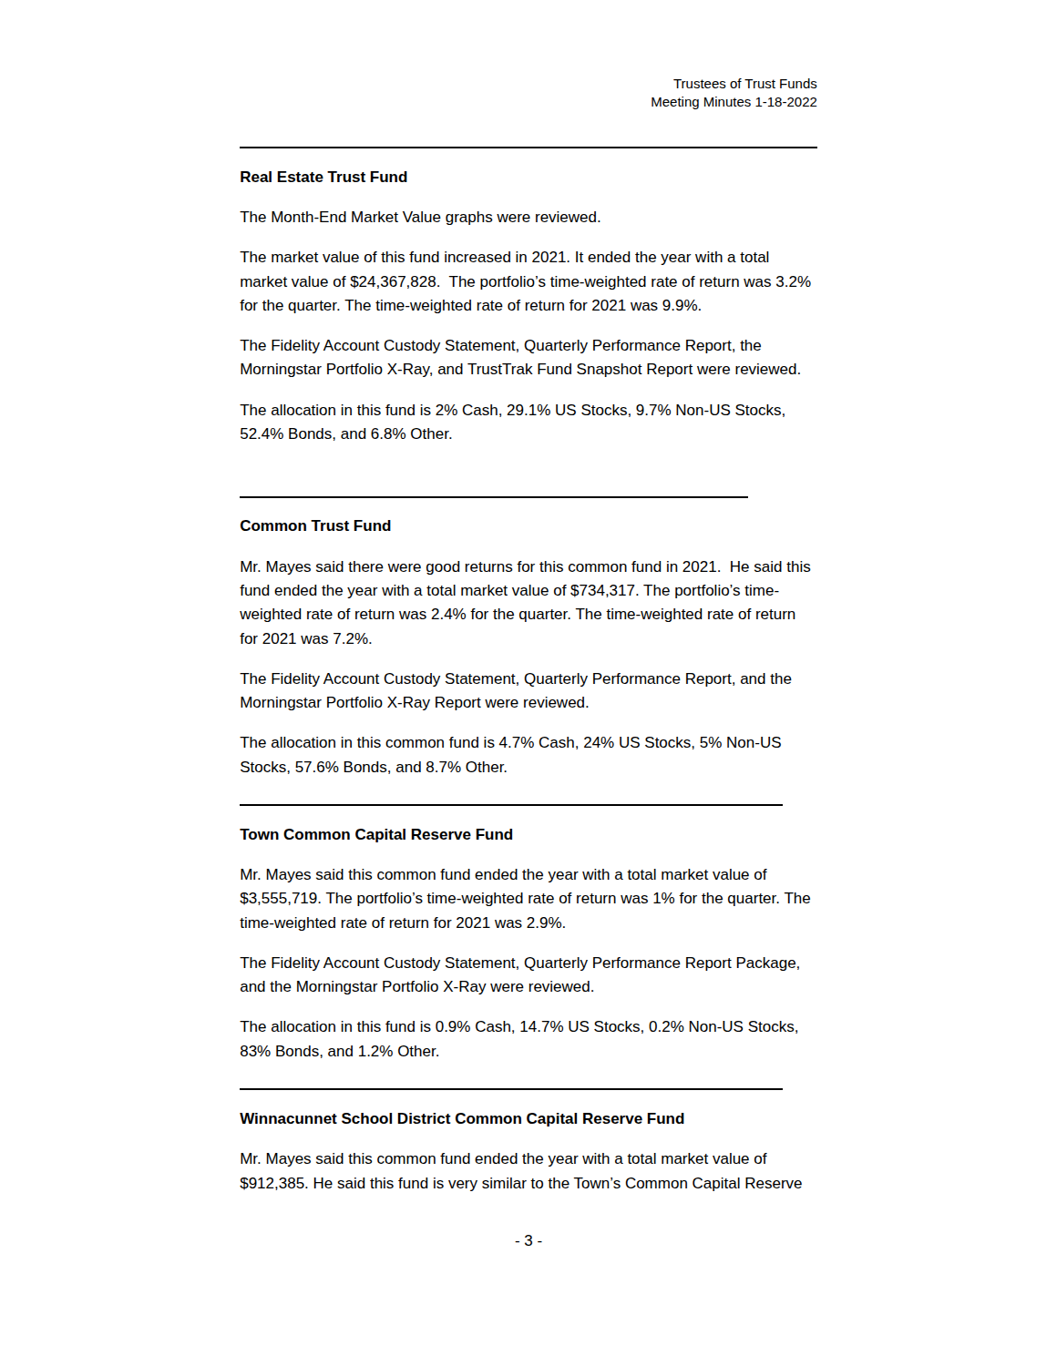Trustees of Trust Funds
Meeting Minutes 1-18-2022
Real Estate Trust Fund
The Month-End Market Value graphs were reviewed.
The market value of this fund increased in 2021. It ended the year with a total market value of $24,367,828. The portfolio’s time-weighted rate of return was 3.2% for the quarter. The time-weighted rate of return for 2021 was 9.9%.
The Fidelity Account Custody Statement, Quarterly Performance Report, the Morningstar Portfolio X-Ray, and TrustTrak Fund Snapshot Report were reviewed.
The allocation in this fund is 2% Cash, 29.1% US Stocks, 9.7% Non-US Stocks, 52.4% Bonds, and 6.8% Other.
Common Trust Fund
Mr. Mayes said there were good returns for this common fund in 2021. He said this fund ended the year with a total market value of $734,317. The portfolio’s time-weighted rate of return was 2.4% for the quarter. The time-weighted rate of return for 2021 was 7.2%.
The Fidelity Account Custody Statement, Quarterly Performance Report, and the Morningstar Portfolio X-Ray Report were reviewed.
The allocation in this common fund is 4.7% Cash, 24% US Stocks, 5% Non-US Stocks, 57.6% Bonds, and 8.7% Other.
Town Common Capital Reserve Fund
Mr. Mayes said this common fund ended the year with a total market value of $3,555,719. The portfolio’s time-weighted rate of return was 1% for the quarter. The time-weighted rate of return for 2021 was 2.9%.
The Fidelity Account Custody Statement, Quarterly Performance Report Package, and the Morningstar Portfolio X-Ray were reviewed.
The allocation in this fund is 0.9% Cash, 14.7% US Stocks, 0.2% Non-US Stocks, 83% Bonds, and 1.2% Other.
Winnacunnet School District Common Capital Reserve Fund
Mr. Mayes said this common fund ended the year with a total market value of $912,385. He said this fund is very similar to the Town’s Common Capital Reserve
- 3 -